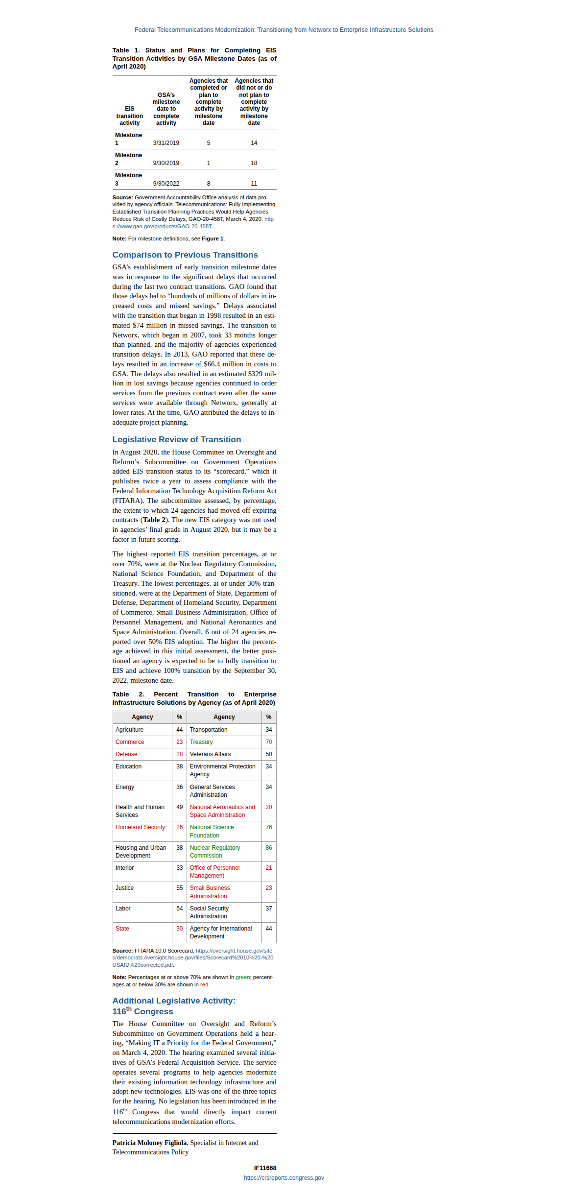Federal Telecommunications Modernization: Transitioning from Networx to Enterprise Infrastructure Solutions
Table 1. Status and Plans for Completing EIS Transition Activities by GSA Milestone Dates (as of April 2020)
| EIS transition activity | GSA’s milestone date to complete activity | Agencies that completed or plan to complete activity by milestone date | Agencies that did not or do not plan to complete activity by milestone date |
| --- | --- | --- | --- |
| Milestone 1 | 3/31/2019 | 5 | 14 |
| Milestone 2 | 9/30/2019 | 1 | 18 |
| Milestone 3 | 9/30/2022 | 8 | 11 |
Source: Government Accountability Office analysis of data provided by agency officials. Telecommunications: Fully Implementing Established Transition Planning Practices Would Help Agencies Reduce Risk of Costly Delays, GAO-20-458T, March 4, 2020, https://www.gao.gov/products/GAO-20-458T.
Note: For milestone definitions, see Figure 1.
Comparison to Previous Transitions
GSA’s establishment of early transition milestone dates was in response to the significant delays that occurred during the last two contract transitions. GAO found that those delays led to “hundreds of millions of dollars in increased costs and missed savings.” Delays associated with the transition that began in 1998 resulted in an estimated $74 million in missed savings. The transition to Networx, which began in 2007, took 33 months longer than planned, and the majority of agencies experienced transition delays. In 2013, GAO reported that these delays resulted in an increase of $66.4 million in costs to GSA. The delays also resulted in an estimated $329 million in lost savings because agencies continued to order services from the previous contract even after the same services were available through Networx, generally at lower rates. At the time, GAO attributed the delays to inadequate project planning.
Legislative Review of Transition
In August 2020, the House Committee on Oversight and Reform’s Subcommittee on Government Operations added EIS transition status to its “scorecard,” which it publishes twice a year to assess compliance with the Federal Information Technology Acquisition Reform Act (FITARA). The subcommittee assessed, by percentage, the extent to which 24 agencies had moved off expiring contracts (Table 2). The new EIS category was not used in agencies’ final grade in August 2020, but it may be a factor in future scoring.
The highest reported EIS transition percentages, at or over 70%, were at the Nuclear Regulatory Commission, National Science Foundation, and Department of the Treasury. The lowest percentages, at or under 30% transitioned, were at the Department of State, Department of Defense, Department of Homeland Security, Department of Commerce, Small Business Administration, Office of Personnel Management, and National Aeronautics and Space Administration. Overall, 6 out of 24 agencies reported over 50% EIS adoption. The higher the percentage achieved in this initial assessment, the better positioned an agency is expected to be to fully transition to EIS and achieve 100% transition by the September 30, 2022, milestone date.
Table 2. Percent Transition to Enterprise Infrastructure Solutions by Agency (as of April 2020)
| Agency | % | Agency | % |
| --- | --- | --- | --- |
| Agriculture | 44 | Transportation | 34 |
| Commerce | 23 | Treasury | 70 |
| Defense | 28 | Veterans Affairs | 50 |
| Education | 38 | Environmental Protection Agency | 34 |
| Energy | 36 | General Services Administration | 34 |
| Health and Human Services | 49 | National Aeronautics and Space Administration | 20 |
| Homeland Security | 26 | National Science Foundation | 76 |
| Housing and Urban Development | 38 | Nuclear Regulatory Commission | 86 |
| Interior | 33 | Office of Personnel Management | 21 |
| Justice | 55 | Small Business Administration | 23 |
| Labor | 54 | Social Security Administration | 37 |
| State | 30 | Agency for International Development | 44 |
Source: FITARA 10.0 Scorecard, https://oversight.house.gov/sites/democrats.oversight.house.gov/files/Scorecard%2010%20-%20USAID%20corrected.pdf.
Note: Percentages at or above 70% are shown in green; percentages at or below 30% are shown in red.
Additional Legislative Activity:
116th Congress
The House Committee on Oversight and Reform’s Subcommittee on Government Operations held a hearing, “Making IT a Priority for the Federal Government,” on March 4, 2020. The hearing examined several initiatives of GSA’s Federal Acquisition Service. The service operates several programs to help agencies modernize their existing information technology infrastructure and adopt new technologies. EIS was one of the three topics for the hearing. No legislation has been introduced in the 116th Congress that would directly impact current telecommunications modernization efforts.
Patricia Moloney Figliola, Specialist in Internet and Telecommunications Policy
IF11668
https://crsreports.congress.gov